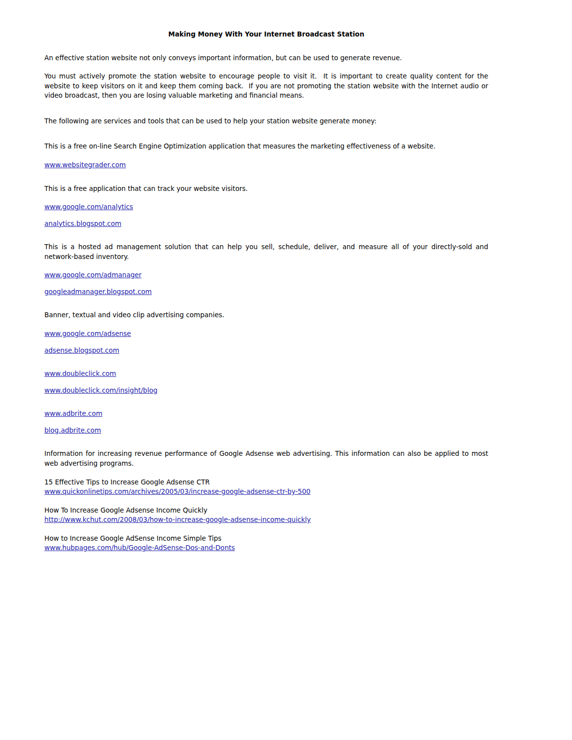Making Money With Your Internet Broadcast Station
An effective station website not only conveys important information, but can be used to generate revenue.
You must actively promote the station website to encourage people to visit it. It is important to create quality content for the website to keep visitors on it and keep them coming back. If you are not promoting the station website with the Internet audio or video broadcast, then you are losing valuable marketing and financial means.
The following are services and tools that can be used to help your station website generate money:
This is a free on-line Search Engine Optimization application that measures the marketing effectiveness of a website.
www.websitegrader.com
This is a free application that can track your website visitors.
www.google.com/analytics
analytics.blogspot.com
This is a hosted ad management solution that can help you sell, schedule, deliver, and measure all of your directly-sold and network-based inventory.
www.google.com/admanager
googleadmanager.blogspot.com
Banner, textual and video clip advertising companies.
www.google.com/adsense
adsense.blogspot.com
www.doubleclick.com
www.doubleclick.com/insight/blog
www.adbrite.com
blog.adbrite.com
Information for increasing revenue performance of Google Adsense web advertising. This information can also be applied to most web advertising programs.
15 Effective Tips to Increase Google Adsense CTR www.quickonlinetips.com/archives/2005/03/increase-google-adsense-ctr-by-500
How To Increase Google Adsense Income Quickly http://www.kchut.com/2008/03/how-to-increase-google-adsense-income-quickly
How to Increase Google AdSense Income Simple Tips www.hubpages.com/hub/Google-AdSense-Dos-and-Donts